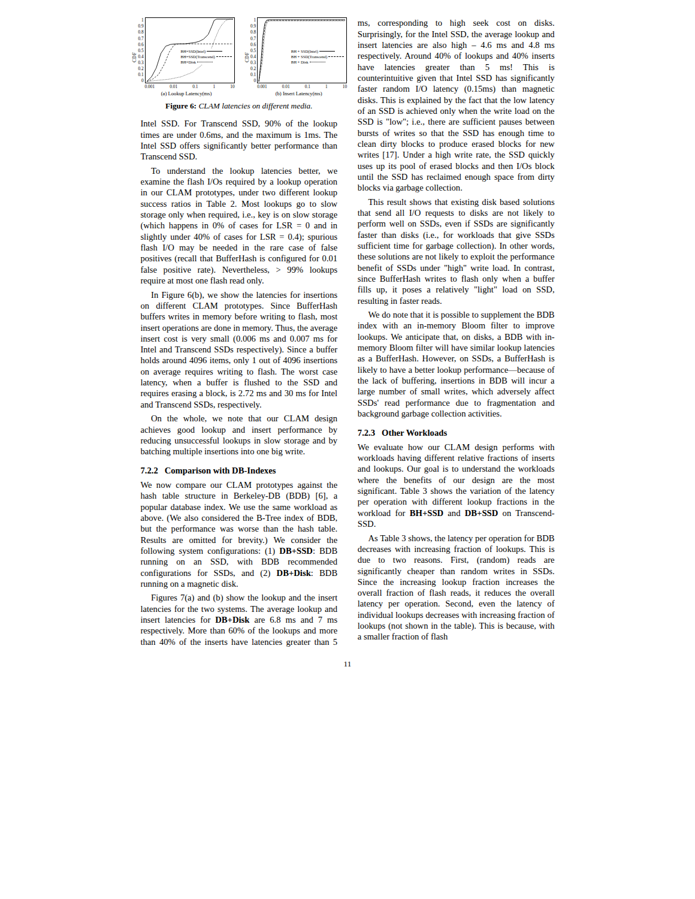CDF
10.90.80.70.60.50.40.30.20.10
BH+SSD(Intel)
BH+SSD(Transcend)
BH+Disk
0.0010.010.1110
(a) Lookup Latency(ms)
CDF
10.90.80.70.60.50.40.30.20.10
BH + SSD(Intel)
BH + SSD(Transcend)
BH + Disk
0.0010.010.1110
(b) Insert Latency(ms)
Figure 6: CLAM latencies on different media.
Intel SSD. For Transcend SSD, 90% of the lookup times are under 0.6ms, and the maximum is 1ms. The Intel SSD offers significantly better performance than Transcend SSD.
To understand the lookup latencies better, we examine the flash I/Os required by a lookup operation in our CLAM prototypes, under two different lookup success ratios in Table 2. Most lookups go to slow storage only when required, i.e., key is on slow storage (which happens in 0% of cases for LSR = 0 and in slightly under 40% of cases for LSR = 0.4); spurious flash I/O may be needed in the rare case of false positives (recall that BufferHash is configured for 0.01 false positive rate). Nevertheless, > 99% lookups require at most one flash read only.
In Figure 6(b), we show the latencies for insertions on different CLAM prototypes. Since BufferHash buffers writes in memory before writing to flash, most insert operations are done in memory. Thus, the average insert cost is very small (0.006 ms and 0.007 ms for Intel and Transcend SSDs respectively). Since a buffer holds around 4096 items, only 1 out of 4096 insertions on average requires writing to flash. The worst case latency, when a buffer is flushed to the SSD and requires erasing a block, is 2.72 ms and 30 ms for Intel and Transcend SSDs, respectively.
On the whole, we note that our CLAM design achieves good lookup and insert performance by reducing unsuccessful lookups in slow storage and by batching multiple insertions into one big write.
7.2.2 Comparison with DB-Indexes
We now compare our CLAM prototypes against the hash table structure in Berkeley-DB (BDB) [6], a popular database index. We use the same workload as above. (We also considered the B-Tree index of BDB, but the performance was worse than the hash table. Results are omitted for brevity.) We consider the following system configurations: (1) DB+SSD: BDB running on an SSD, with BDB recommended configurations for SSDs, and (2) DB+Disk: BDB running on a magnetic disk.
Figures 7(a) and (b) show the lookup and the insert latencies for the two systems. The average lookup and insert latencies for DB+Disk are 6.8 ms and 7 ms respectively. More than 60% of the lookups and more than 40% of the inserts have latencies greater than 5 ms, corresponding to high seek cost on disks. Surprisingly, for the Intel SSD, the average lookup and insert latencies are also high – 4.6 ms and 4.8 ms respectively. Around 40% of lookups and 40% inserts have latencies greater than 5 ms! This is counterintuitive given that Intel SSD has significantly faster random I/O latency (0.15ms) than magnetic disks. This is explained by the fact that the low latency of an SSD is achieved only when the write load on the SSD is "low"; i.e., there are sufficient pauses between bursts of writes so that the SSD has enough time to clean dirty blocks to produce erased blocks for new writes [17]. Under a high write rate, the SSD quickly uses up its pool of erased blocks and then I/Os block until the SSD has reclaimed enough space from dirty blocks via garbage collection.
This result shows that existing disk based solutions that send all I/O requests to disks are not likely to perform well on SSDs, even if SSDs are significantly faster than disks (i.e., for workloads that give SSDs sufficient time for garbage collection). In other words, these solutions are not likely to exploit the performance benefit of SSDs under "high" write load. In contrast, since BufferHash writes to flash only when a buffer fills up, it poses a relatively "light" load on SSD, resulting in faster reads.
We do note that it is possible to supplement the BDB index with an in-memory Bloom filter to improve lookups. We anticipate that, on disks, a BDB with in-memory Bloom filter will have similar lookup latencies as a BufferHash. However, on SSDs, a BufferHash is likely to have a better lookup performance—because of the lack of buffering, insertions in BDB will incur a large number of small writes, which adversely affect SSDs' read performance due to fragmentation and background garbage collection activities.
7.2.3 Other Workloads
We evaluate how our CLAM design performs with workloads having different relative fractions of inserts and lookups. Our goal is to understand the workloads where the benefits of our design are the most significant. Table 3 shows the variation of the latency per operation with different lookup fractions in the workload for BH+SSD and DB+SSD on Transcend-SSD.
As Table 3 shows, the latency per operation for BDB decreases with increasing fraction of lookups. This is due to two reasons. First, (random) reads are significantly cheaper than random writes in SSDs. Since the increasing lookup fraction increases the overall fraction of flash reads, it reduces the overall latency per operation. Second, even the latency of individual lookups decreases with increasing fraction of lookups (not shown in the table). This is because, with a smaller fraction of flash
11